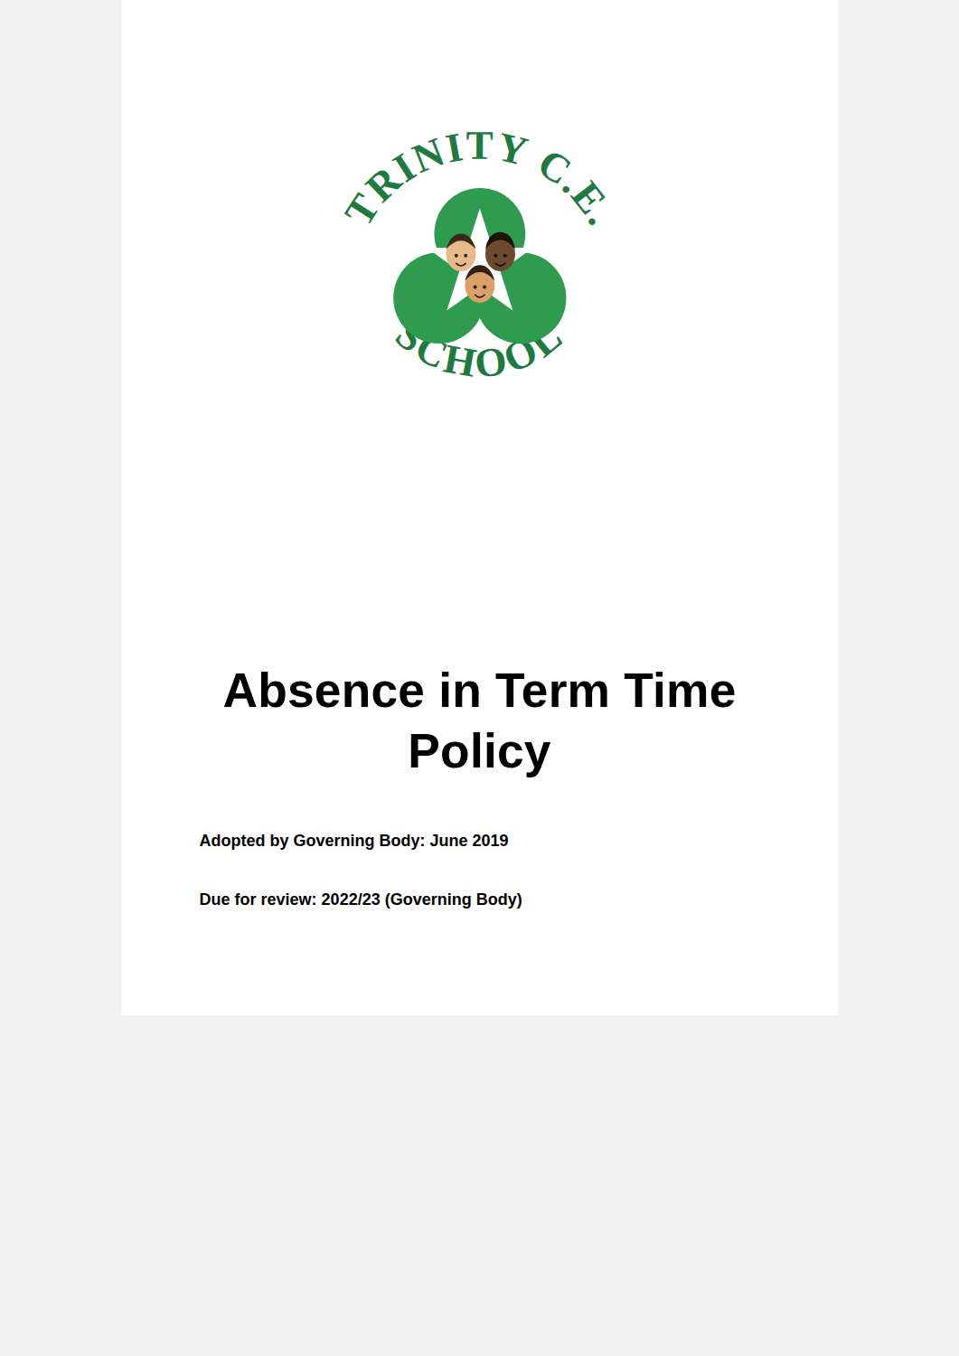Trinity C.E. School logo A green circular emblem with the words TRINITY C.E. curving across the top and SCHOOL curving across the bottom, surrounding a green clover shape containing a white star with three children's faces. TRINITY C.E. SCHOOL
Absence in Term Time Policy
Adopted by Governing Body: June 2019
Due for review: 2022/23 (Governing Body)